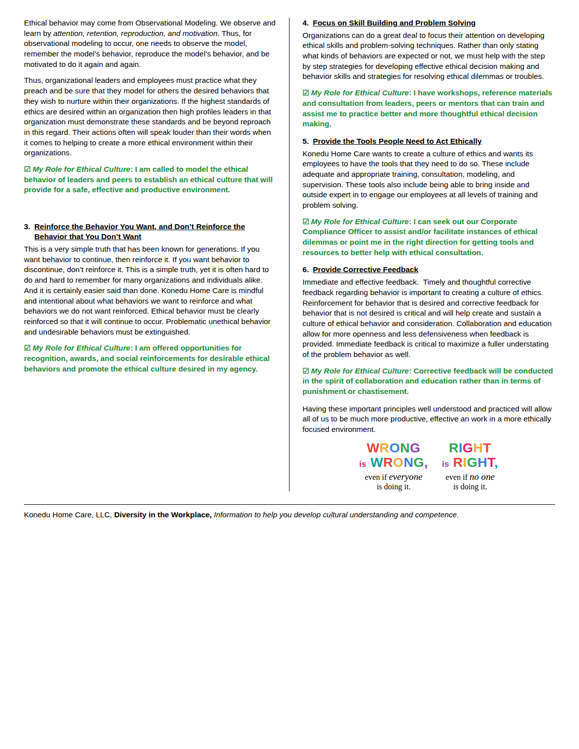Ethical behavior may come from Observational Modeling. We observe and learn by attention, retention, reproduction, and motivation. Thus, for observational modeling to occur, one needs to observe the model, remember the model’s behavior, reproduce the model’s behavior, and be motivated to do it again and again.
Thus, organizational leaders and employees must practice what they preach and be sure that they model for others the desired behaviors that they wish to nurture within their organizations. If the highest standards of ethics are desired within an organization then high profiles leaders in that organization must demonstrate these standards and be beyond reproach in this regard. Their actions often will speak louder than their words when it comes to helping to create a more ethical environment within their organizations.
☑ My Role for Ethical Culture: I am called to model the ethical behavior of leaders and peers to establish an ethical culture that will provide for a safe, effective and productive environment.
3. Reinforce the Behavior You Want, and Don’t Reinforce the Behavior that You Don’t Want
This is a very simple truth that has been known for generations. If you want behavior to continue, then reinforce it. If you want behavior to discontinue, don’t reinforce it. This is a simple truth, yet it is often hard to do and hard to remember for many organizations and individuals alike. And it is certainly easier said than done. Konedu Home Care is mindful and intentional about what behaviors we want to reinforce and what behaviors we do not want reinforced. Ethical behavior must be clearly reinforced so that it will continue to occur. Problematic unethical behavior and undesirable behaviors must be extinguished.
☑ My Role for Ethical Culture: I am offered opportunities for recognition, awards, and social reinforcements for desirable ethical behaviors and promote the ethical culture desired in my agency.
4. Focus on Skill Building and Problem Solving
Organizations can do a great deal to focus their attention on developing ethical skills and problem-solving techniques. Rather than only stating what kinds of behaviors are expected or not, we must help with the step by step strategies for developing effective ethical decision making and behavior skills and strategies for resolving ethical dilemmas or troubles.
☑ My Role for Ethical Culture: I have workshops, reference materials and consultation from leaders, peers or mentors that can train and assist me to practice better and more thoughtful ethical decision making.
5. Provide the Tools People Need to Act Ethically
Konedu Home Care wants to create a culture of ethics and wants its employees to have the tools that they need to do so. These include adequate and appropriate training, consultation, modeling, and supervision. These tools also include being able to bring inside and outside expert in to engage our employees at all levels of training and problem solving.
☑ My Role for Ethical Culture: I can seek out our Corporate Compliance Officer to assist and/or facilitate instances of ethical dilemmas or point me in the right direction for getting tools and resources to better help with ethical consultation.
6. Provide Corrective Feedback
Immediate and effective feedback. Timely and thoughtful corrective feedback regarding behavior is important to creating a culture of ethics. Reinforcement for behavior that is desired and corrective feedback for behavior that is not desired is critical and will help create and sustain a culture of ethical behavior and consideration. Collaboration and education allow for more openness and less defensiveness when feedback is provided. Immediate feedback is critical to maximize a fuller understating of the problem behavior as well.
☑ My Role for Ethical Culture: Corrective feedback will be conducted in the spirit of collaboration and education rather than in terms of punishment or chastisement.
Having these important principles well understood and practiced will allow all of us to be much more productive, effective an work in a more ethically focused environment.
WRONG
is WRONG,
even if everyone
is doing it.
RIGHT
is RIGHT,
even if no one
is doing it.
Konedu Home Care, LLC, Diversity in the Workplace, Information to help you develop cultural understanding and competence.